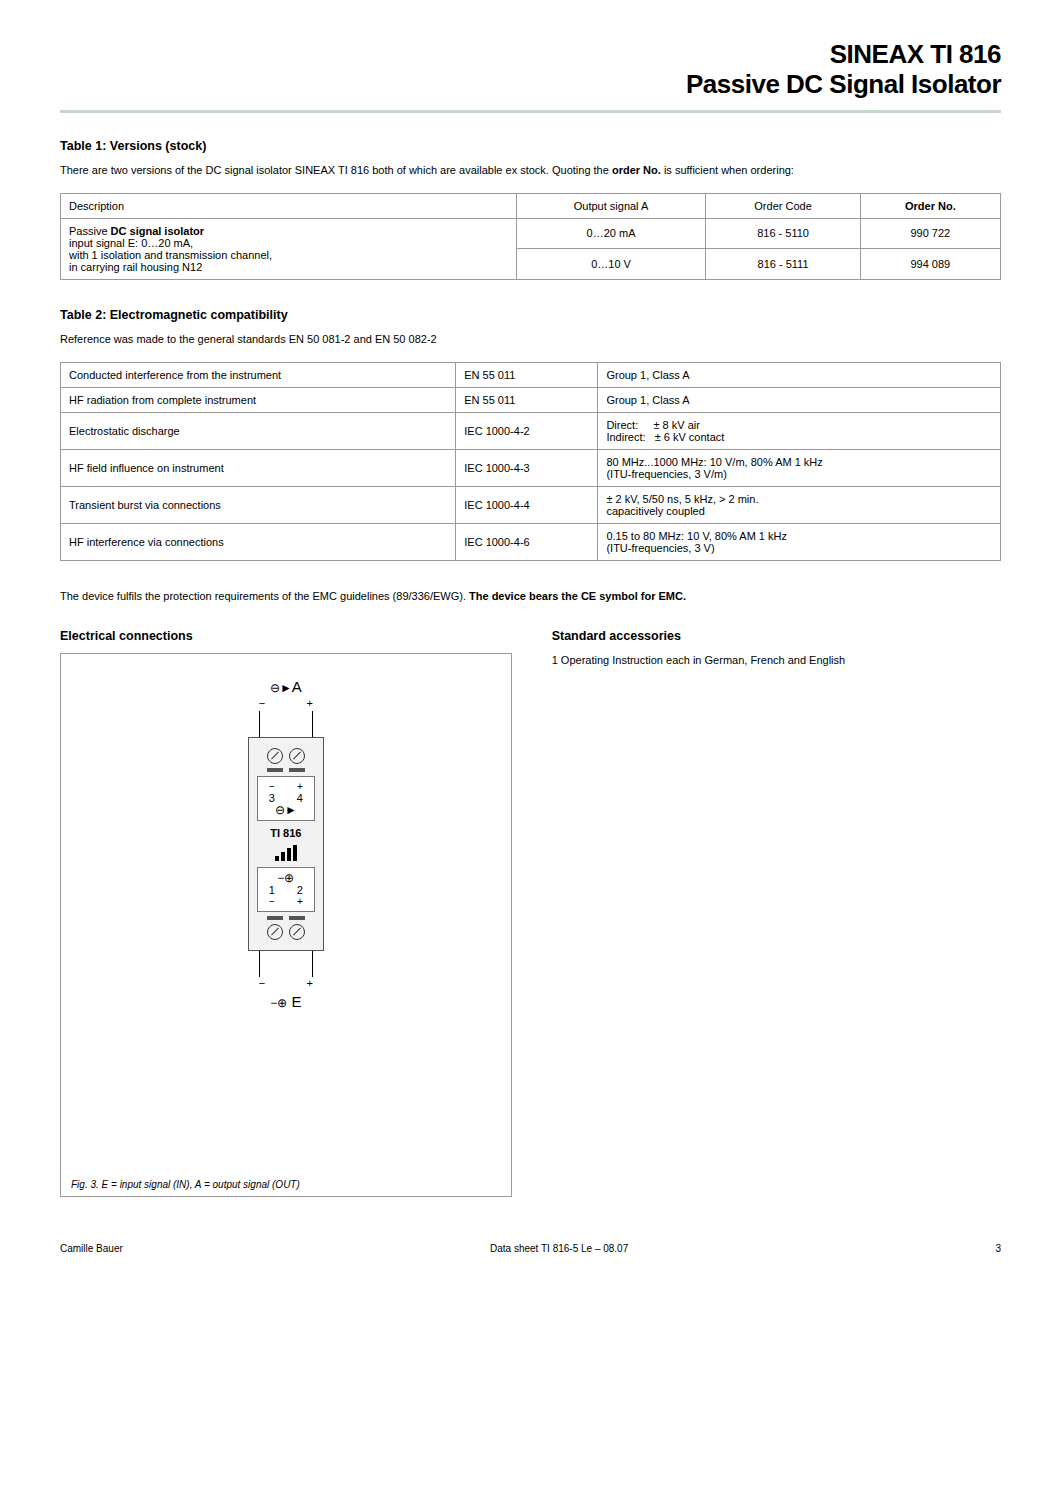SINEAX TI 816
Passive DC Signal Isolator
Table 1: Versions (stock)
There are two versions of the DC signal isolator SINEAX TI 816 both of which are available ex stock. Quoting the order No. is sufficient when ordering:
| Description | Output signal A | Order Code | Order No. |
| --- | --- | --- | --- |
| Passive DC signal isolator input signal E: 0…20 mA, with 1 isolation and transmission channel, in carrying rail housing N12 | 0…20 mA | 816 - 5110 | 990 722 |
| 0…10 V | 816 - 5111 | 994 089 |
Table 2: Electromagnetic compatibility
Reference was made to the general standards EN 50 081-2 and EN 50 082-2
| Conducted interference from the instrument | EN 55 011 | Group 1, Class A |
| HF radiation from complete instrument | EN 55 011 | Group 1, Class A |
| Electrostatic discharge | IEC 1000-4-2 | Direct: ± 8 kV air Indirect: ± 6 kV contact |
| HF field influence on instrument | IEC 1000-4-3 | 80 MHz...1000 MHz: 10 V/m, 80% AM 1 kHz (ITU-frequencies, 3 V/m) |
| Transient burst via connections | IEC 1000-4-4 | ± 2 kV, 5/50 ns, 5 kHz, > 2 min. capacitively coupled |
| HF interference via connections | IEC 1000-4-6 | 0.15 to 80 MHz: 10 V, 80% AM 1 kHz (ITU-frequencies, 3 V) |
The device fulfils the protection requirements of the EMC guidelines (89/336/EWG). The device bears the CE symbol for EMC.
Electrical connections
⊖►A
−+
−+
34
⊖►
TI 816
−⊕
12
−+
−+
−⊕ E
Fig. 3. E = input signal (IN), A = output signal (OUT)
Standard accessories
1 Operating Instruction each in German, French and English
Camille Bauer
Data sheet TI 816-5 Le – 08.07
3